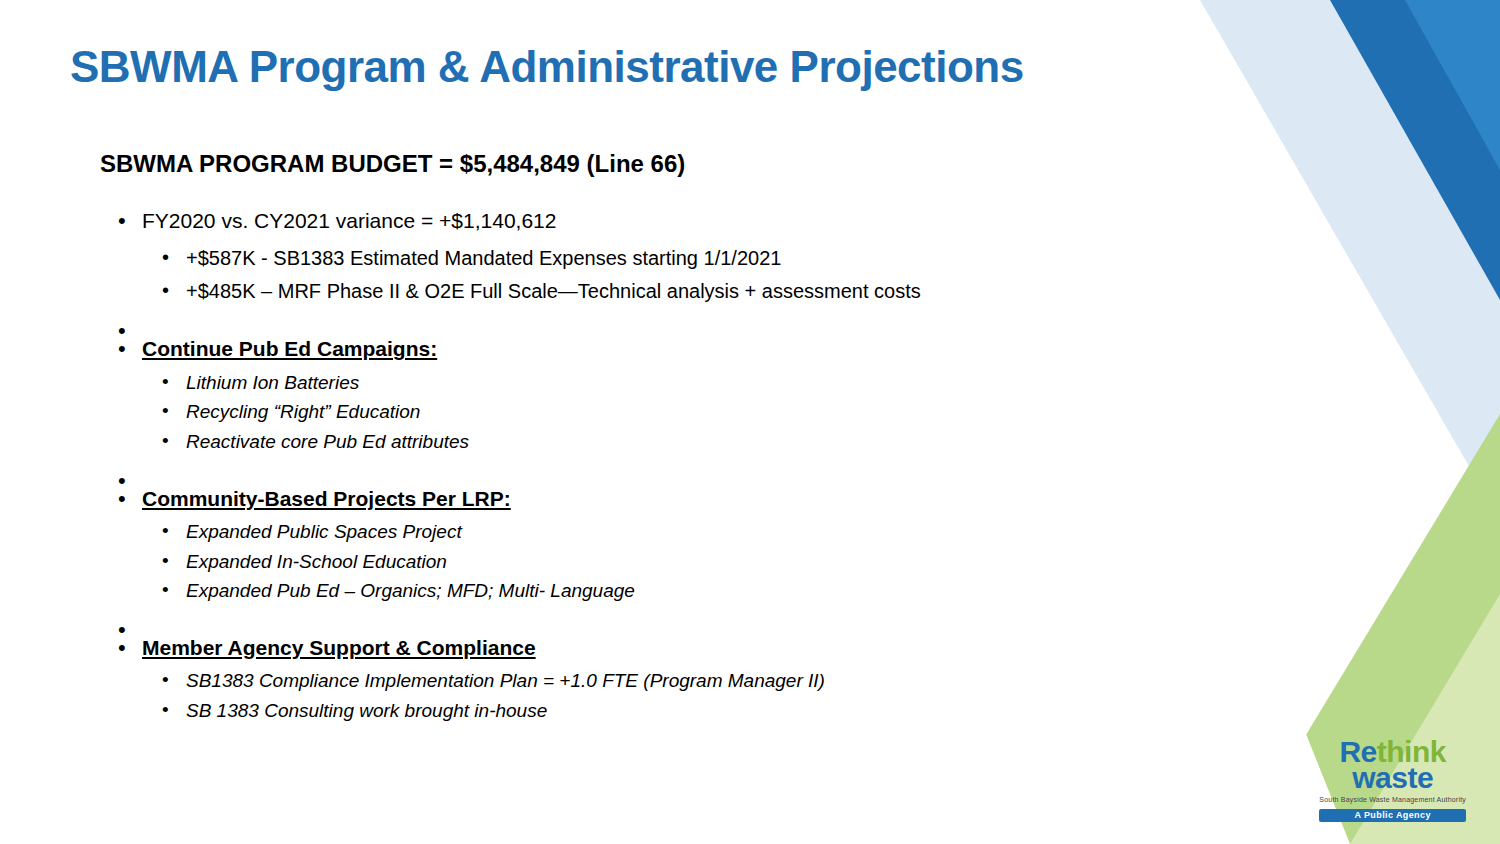SBWMA Program & Administrative Projections
SBWMA PROGRAM BUDGET = $5,484,849 (Line 66)
FY2020 vs. CY2021 variance = +$1,140,612
+$587K - SB1383 Estimated Mandated Expenses starting 1/1/2021
+$485K – MRF Phase II & O2E Full Scale—Technical analysis + assessment costs
Continue Pub Ed Campaigns:
Lithium Ion Batteries
Recycling “Right” Education
Reactivate core Pub Ed attributes
Community-Based Projects Per LRP:
Expanded Public Spaces Project
Expanded In-School Education
Expanded Pub Ed – Organics; MFD; Multi- Language
Member Agency Support & Compliance
SB1383 Compliance Implementation Plan = +1.0 FTE (Program Manager II)
SB 1383 Consulting work brought in-house
Re think waste South Bayside Waste Management Authority A Public Agency